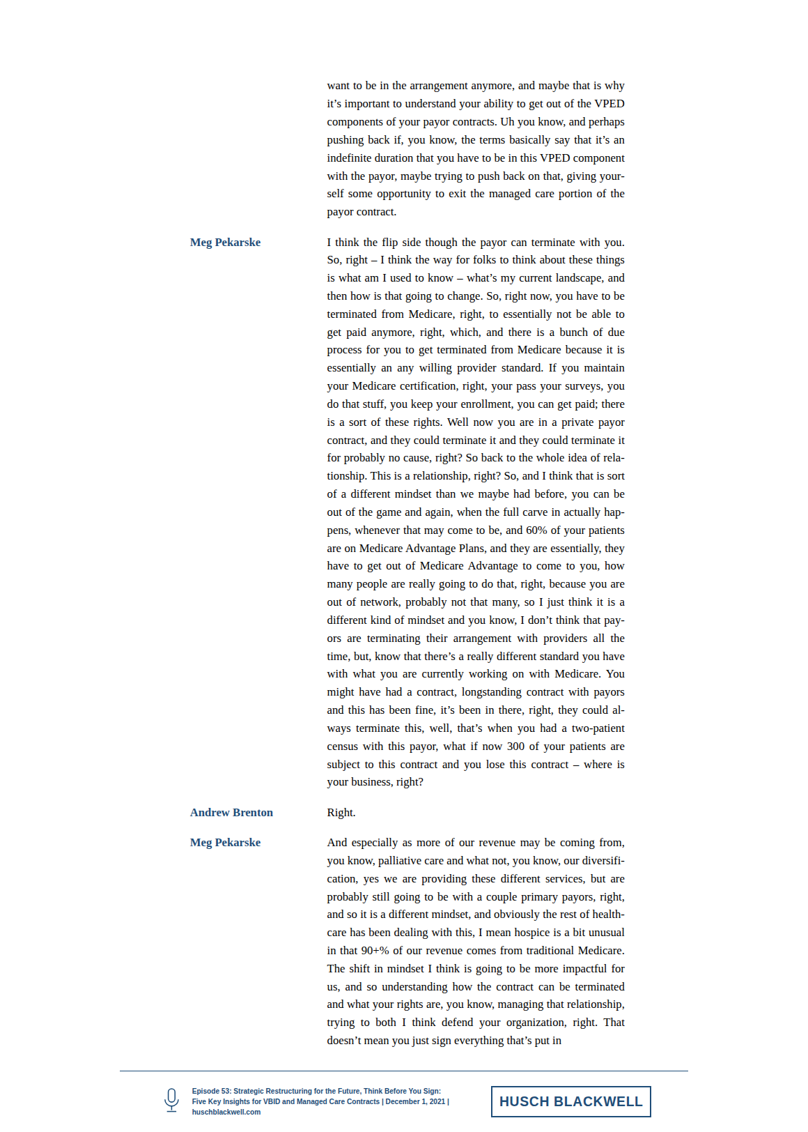want to be in the arrangement anymore, and maybe that is why it’s important to understand your ability to get out of the VPED components of your payor contracts. Uh you know, and perhaps pushing back if, you know, the terms basically say that it’s an indefinite duration that you have to be in this VPED component with the payor, maybe trying to push back on that, giving yourself some opportunity to exit the managed care portion of the payor contract.
Meg Pekarske
I think the flip side though the payor can terminate with you. So, right – I think the way for folks to think about these things is what am I used to know – what’s my current landscape, and then how is that going to change. So, right now, you have to be terminated from Medicare, right, to essentially not be able to get paid anymore, right, which, and there is a bunch of due process for you to get terminated from Medicare because it is essentially an any willing provider standard. If you maintain your Medicare certification, right, your pass your surveys, you do that stuff, you keep your enrollment, you can get paid; there is a sort of these rights. Well now you are in a private payor contract, and they could terminate it and they could terminate it for probably no cause, right? So back to the whole idea of relationship. This is a relationship, right? So, and I think that is sort of a different mindset than we maybe had before, you can be out of the game and again, when the full carve in actually happens, whenever that may come to be, and 60% of your patients are on Medicare Advantage Plans, and they are essentially, they have to get out of Medicare Advantage to come to you, how many people are really going to do that, right, because you are out of network, probably not that many, so I just think it is a different kind of mindset and you know, I don’t think that payors are terminating their arrangement with providers all the time, but, know that there’s a really different standard you have with what you are currently working on with Medicare. You might have had a contract, longstanding contract with payors and this has been fine, it’s been in there, right, they could always terminate this, well, that’s when you had a two-patient census with this payor, what if now 300 of your patients are subject to this contract and you lose this contract – where is your business, right?
Andrew Brenton
Right.
Meg Pekarske
And especially as more of our revenue may be coming from, you know, palliative care and what not, you know, our diversification, yes we are providing these different services, but are probably still going to be with a couple primary payors, right, and so it is a different mindset, and obviously the rest of healthcare has been dealing with this, I mean hospice is a bit unusual in that 90+% of our revenue comes from traditional Medicare. The shift in mindset I think is going to be more impactful for us, and so understanding how the contract can be terminated and what your rights are, you know, managing that relationship, trying to both I think defend your organization, right. That doesn’t mean you just sign everything that’s put in
Episode 53: Strategic Restructuring for the Future, Think Before You Sign:
Five Key Insights for VBID and Managed Care Contracts | December 1, 2021 | huschblackwell.com
HUSCH BLACKWELL